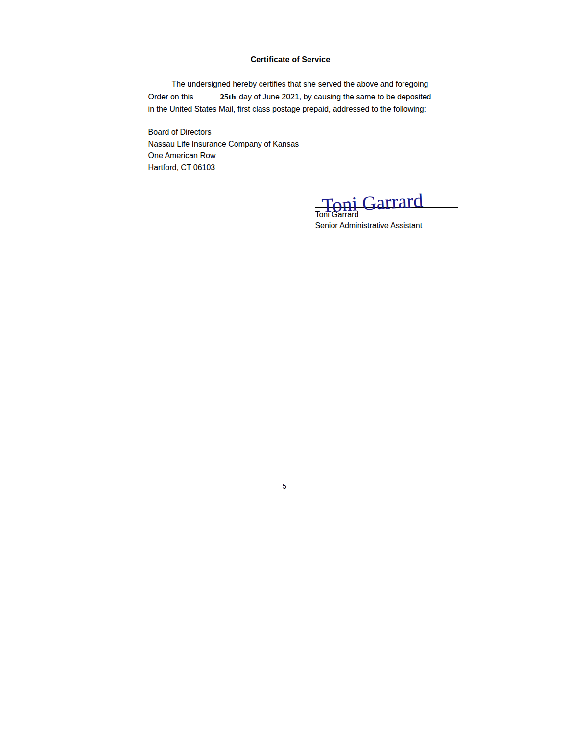Certificate of Service
The undersigned hereby certifies that she served the above and foregoing Order on this 25th day of June 2021, by causing the same to be deposited in the United States Mail, first class postage prepaid, addressed to the following:
Board of Directors
Nassau Life Insurance Company of Kansas
One American Row
Hartford, CT 06103
Toni Garrard
Toni Garrard
Senior Administrative Assistant
5